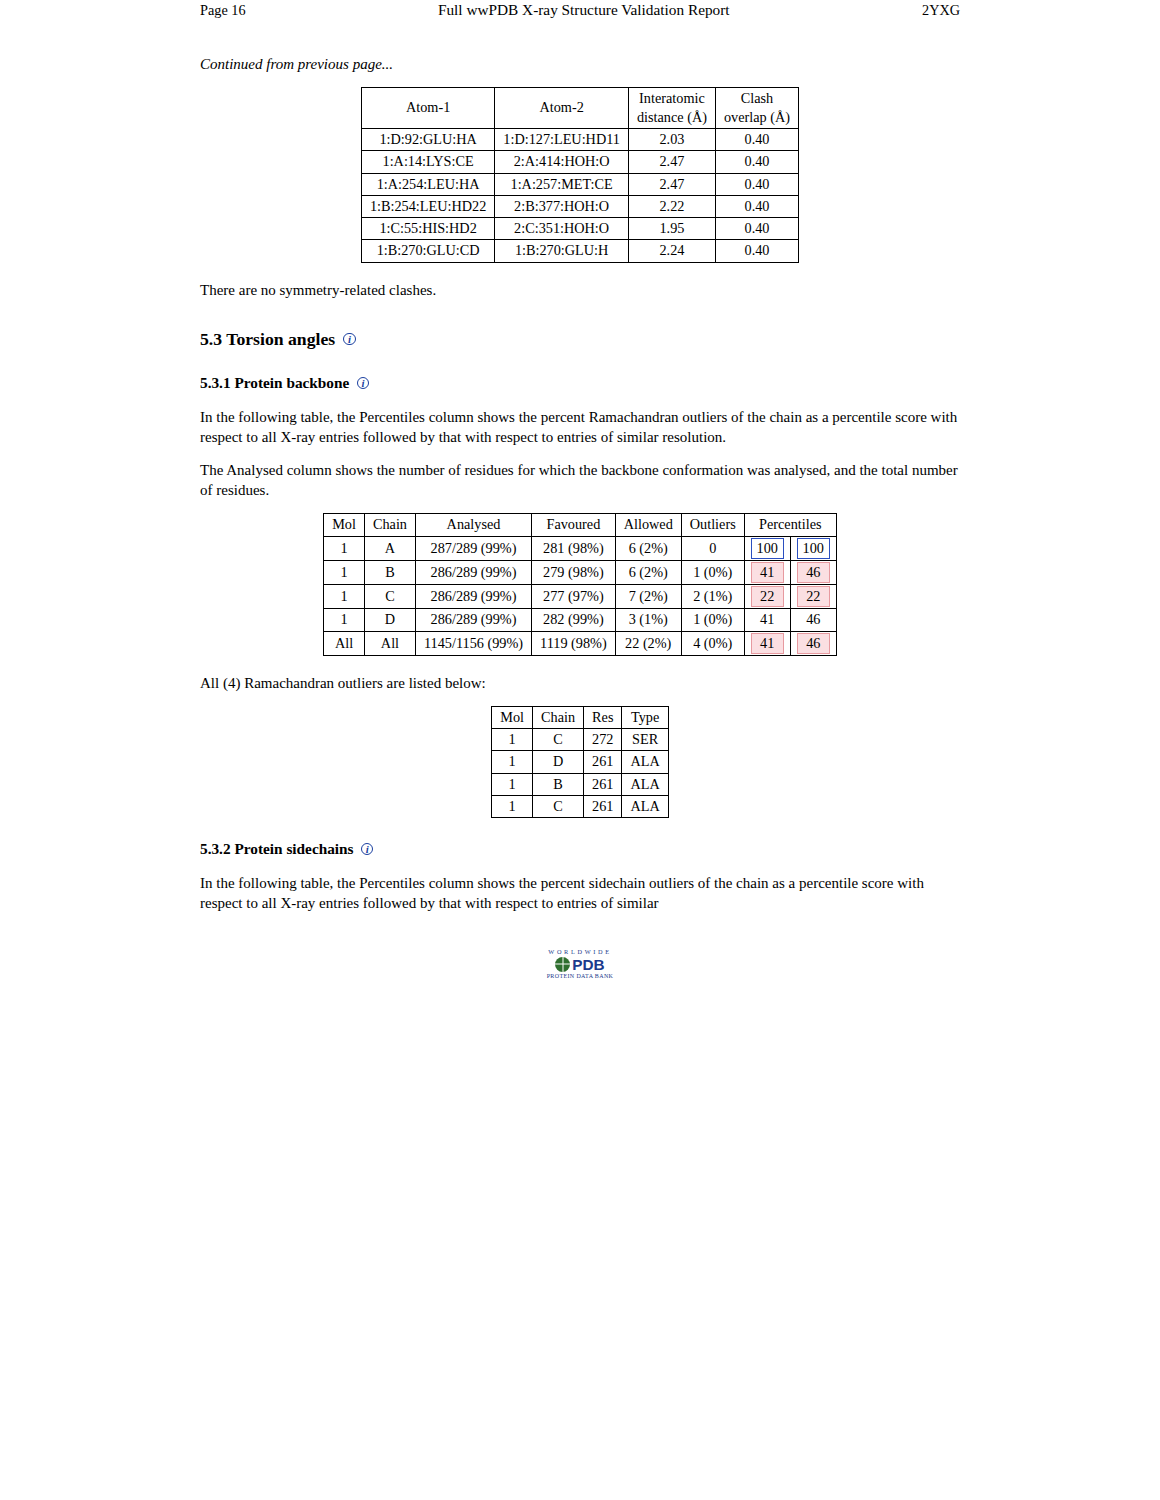Page 16 Full wwPDB X-ray Structure Validation Report 2YXG
Continued from previous page...
| Atom-1 | Atom-2 | Interatomic distance (Å) | Clash overlap (Å) |
| --- | --- | --- | --- |
| 1:D:92:GLU:HA | 1:D:127:LEU:HD11 | 2.03 | 0.40 |
| 1:A:14:LYS:CE | 2:A:414:HOH:O | 2.47 | 0.40 |
| 1:A:254:LEU:HA | 1:A:257:MET:CE | 2.47 | 0.40 |
| 1:B:254:LEU:HD22 | 2:B:377:HOH:O | 2.22 | 0.40 |
| 1:C:55:HIS:HD2 | 2:C:351:HOH:O | 1.95 | 0.40 |
| 1:B:270:GLU:CD | 1:B:270:GLU:H | 2.24 | 0.40 |
There are no symmetry-related clashes.
5.3 Torsion angles i
5.3.1 Protein backbone i
In the following table, the Percentiles column shows the percent Ramachandran outliers of the chain as a percentile score with respect to all X-ray entries followed by that with respect to entries of similar resolution.
The Analysed column shows the number of residues for which the backbone conformation was analysed, and the total number of residues.
| Mol | Chain | Analysed | Favoured | Allowed | Outliers | Percentiles |
| --- | --- | --- | --- | --- | --- | --- |
| 1 | A | 287/289 (99%) | 281 (98%) | 6 (2%) | 0 | 100 | 100 |
| 1 | B | 286/289 (99%) | 279 (98%) | 6 (2%) | 1 (0%) | 41 | 46 |
| 1 | C | 286/289 (99%) | 277 (97%) | 7 (2%) | 2 (1%) | 22 | 22 |
| 1 | D | 286/289 (99%) | 282 (99%) | 3 (1%) | 1 (0%) | 41 | 46 |
| All | All | 1145/1156 (99%) | 1119 (98%) | 22 (2%) | 4 (0%) | 41 | 46 |
All (4) Ramachandran outliers are listed below:
| Mol | Chain | Res | Type |
| --- | --- | --- | --- |
| 1 | C | 272 | SER |
| 1 | D | 261 | ALA |
| 1 | B | 261 | ALA |
| 1 | C | 261 | ALA |
5.3.2 Protein sidechains i
In the following table, the Percentiles column shows the percent sidechain outliers of the chain as a percentile score with respect to all X-ray entries followed by that with respect to entries of similar
WORLDWIDE
PDB
PROTEIN DATA BANK